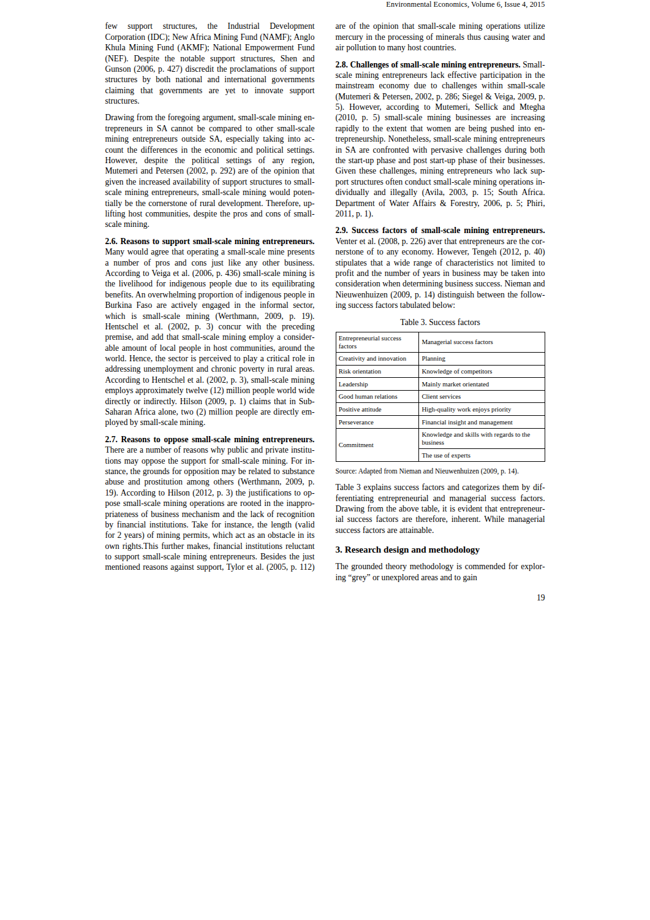Environmental Economics, Volume 6, Issue 4, 2015
few support structures, the Industrial Development Corporation (IDC); New Africa Mining Fund (NAMF); Anglo Khula Mining Fund (AKMF); National Empowerment Fund (NEF). Despite the notable support structures, Shen and Gunson (2006, p. 427) discredit the proclamations of support structures by both national and international governments claiming that governments are yet to innovate support structures.
Drawing from the foregoing argument, small-scale mining entrepreneurs in SA cannot be compared to other small-scale mining entrepreneurs outside SA, especially taking into account the differences in the economic and political settings. However, despite the political settings of any region, Mutemeri and Petersen (2002, p. 292) are of the opinion that given the increased availability of support structures to small-scale mining entrepreneurs, small-scale mining would potentially be the cornerstone of rural development. Therefore, uplifting host communities, despite the pros and cons of small-scale mining.
2.6. Reasons to support small-scale mining entrepreneurs. Many would agree that operating a small-scale mine presents a number of pros and cons just like any other business. According to Veiga et al. (2006, p. 436) small-scale mining is the livelihood for indigenous people due to its equilibrating benefits. An overwhelming proportion of indigenous people in Burkina Faso are actively engaged in the informal sector, which is small-scale mining (Werthmann, 2009, p. 19). Hentschel et al. (2002, p. 3) concur with the preceding premise, and add that small-scale mining employ a considerable amount of local people in host communities, around the world. Hence, the sector is perceived to play a critical role in addressing unemployment and chronic poverty in rural areas. According to Hentschel et al. (2002, p. 3), small-scale mining employs approximately twelve (12) million people world wide directly or indirectly. Hilson (2009, p. 1) claims that in Sub-Saharan Africa alone, two (2) million people are directly employed by small-scale mining.
2.7. Reasons to oppose small-scale mining entrepreneurs. There are a number of reasons why public and private institutions may oppose the support for small-scale mining. For instance, the grounds for opposition may be related to substance abuse and prostitution among others (Werthmann, 2009, p. 19). According to Hilson (2012, p. 3) the justifications to oppose small-scale mining operations are rooted in the inappropriateness of business mechanism and the lack of recognition by financial institutions. Take for instance, the length (valid for 2 years) of mining permits, which act as an obstacle in its own rights.This further makes, financial institutions reluctant to support small-scale mining entrepreneurs. Besides the just mentioned reasons against support, Tylor et al. (2005, p. 112) are of the opinion that small-scale mining operations utilize mercury in the processing of minerals thus causing water and air pollution to many host countries.
2.8. Challenges of small-scale mining entrepreneurs. Small-scale mining entrepreneurs lack effective participation in the mainstream economy due to challenges within small-scale (Mutemeri & Petersen, 2002, p. 286; Siegel & Veiga, 2009, p. 5). However, according to Mutemeri, Sellick and Mtegha (2010, p. 5) small-scale mining businesses are increasing rapidly to the extent that women are being pushed into entrepreneurship. Nonetheless, small-scale mining entrepreneurs in SA are confronted with pervasive challenges during both the start-up phase and post start-up phase of their businesses. Given these challenges, mining entrepreneurs who lack support structures often conduct small-scale mining operations individually and illegally (Avila, 2003, p. 15; South Africa. Department of Water Affairs & Forestry, 2006, p. 5; Phiri, 2011, p. 1).
2.9. Success factors of small-scale mining entrepreneurs. Venter et al. (2008, p. 226) aver that entrepreneurs are the cornerstone of to any economy. However, Tengeh (2012, p. 40) stipulates that a wide range of characteristics not limited to profit and the number of years in business may be taken into consideration when determining business success. Nieman and Nieuwenhuizen (2009, p. 14) distinguish between the following success factors tabulated below:
Table 3. Success factors
| Entrepreneurial success factors | Managerial success factors |
| --- | --- |
| Creativity and innovation | Planning |
| Risk orientation | Knowledge of competitors |
| Leadership | Mainly market orientated |
| Good human relations | Client services |
| Positive attitude | High-quality work enjoys priority |
| Perseverance | Financial insight and management |
| Commitment | Knowledge and skills with regards to the business |
| The use of experts |
Source: Adapted from Nieman and Nieuwenhuizen (2009, p. 14).
Table 3 explains success factors and categorizes them by differentiating entrepreneurial and managerial success factors. Drawing from the above table, it is evident that entrepreneurial success factors are therefore, inherent. While managerial success factors are attainable.
3. Research design and methodology
The grounded theory methodology is commended for exploring “grey” or unexplored areas and to gain
19